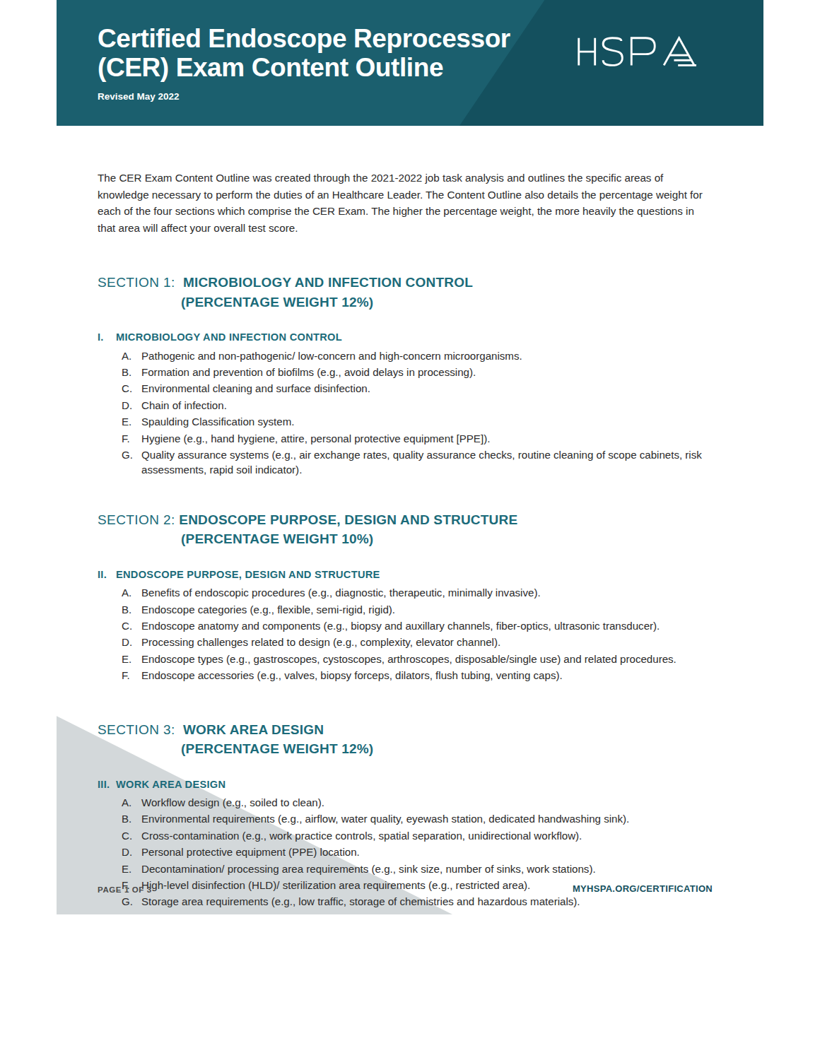Certified Endoscope Reprocessor
(CER) Exam Content Outline
Revised May 2022
The CER Exam Content Outline was created through the 2021-2022 job task analysis and outlines the specific areas of knowledge necessary to perform the duties of an Healthcare Leader. The Content Outline also details the percentage weight for each of the four sections which comprise the CER Exam. The higher the percentage weight, the more heavily the questions in that area will affect your overall test score.
SECTION 1: MICROBIOLOGY AND INFECTION CONTROL (PERCENTAGE WEIGHT 12%)
I. MICROBIOLOGY AND INFECTION CONTROL
A. Pathogenic and non-pathogenic/ low-concern and high-concern microorganisms.
B. Formation and prevention of biofilms (e.g., avoid delays in processing).
C. Environmental cleaning and surface disinfection.
D. Chain of infection.
E. Spaulding Classification system.
F. Hygiene (e.g., hand hygiene, attire, personal protective equipment [PPE]).
G. Quality assurance systems (e.g., air exchange rates, quality assurance checks, routine cleaning of scope cabinets, risk assessments, rapid soil indicator).
SECTION 2: ENDOSCOPE PURPOSE, DESIGN AND STRUCTURE (PERCENTAGE WEIGHT 10%)
II. ENDOSCOPE PURPOSE, DESIGN AND STRUCTURE
A. Benefits of endoscopic procedures (e.g., diagnostic, therapeutic, minimally invasive).
B. Endoscope categories (e.g., flexible, semi-rigid, rigid).
C. Endoscope anatomy and components (e.g., biopsy and auxillary channels, fiber-optics, ultrasonic transducer).
D. Processing challenges related to design (e.g., complexity, elevator channel).
E. Endoscope types (e.g., gastroscopes, cystoscopes, arthroscopes, disposable/single use) and related procedures.
F. Endoscope accessories (e.g., valves, biopsy forceps, dilators, flush tubing, venting caps).
SECTION 3: WORK AREA DESIGN (PERCENTAGE WEIGHT 12%)
III. WORK AREA DESIGN
A. Workflow design (e.g., soiled to clean).
B. Environmental requirements (e.g., airflow, water quality, eyewash station, dedicated handwashing sink).
C. Cross-contamination (e.g., work practice controls, spatial separation, unidirectional workflow).
D. Personal protective equipment (PPE) location.
E. Decontamination/ processing area requirements (e.g., sink size, number of sinks, work stations).
F. High-level disinfection (HLD)/ sterilization area requirements (e.g., restricted area).
G. Storage area requirements (e.g., low traffic, storage of chemistries and hazardous materials).
PAGE 1 OF 3 MYHSPA.ORG/CERTIFICATION